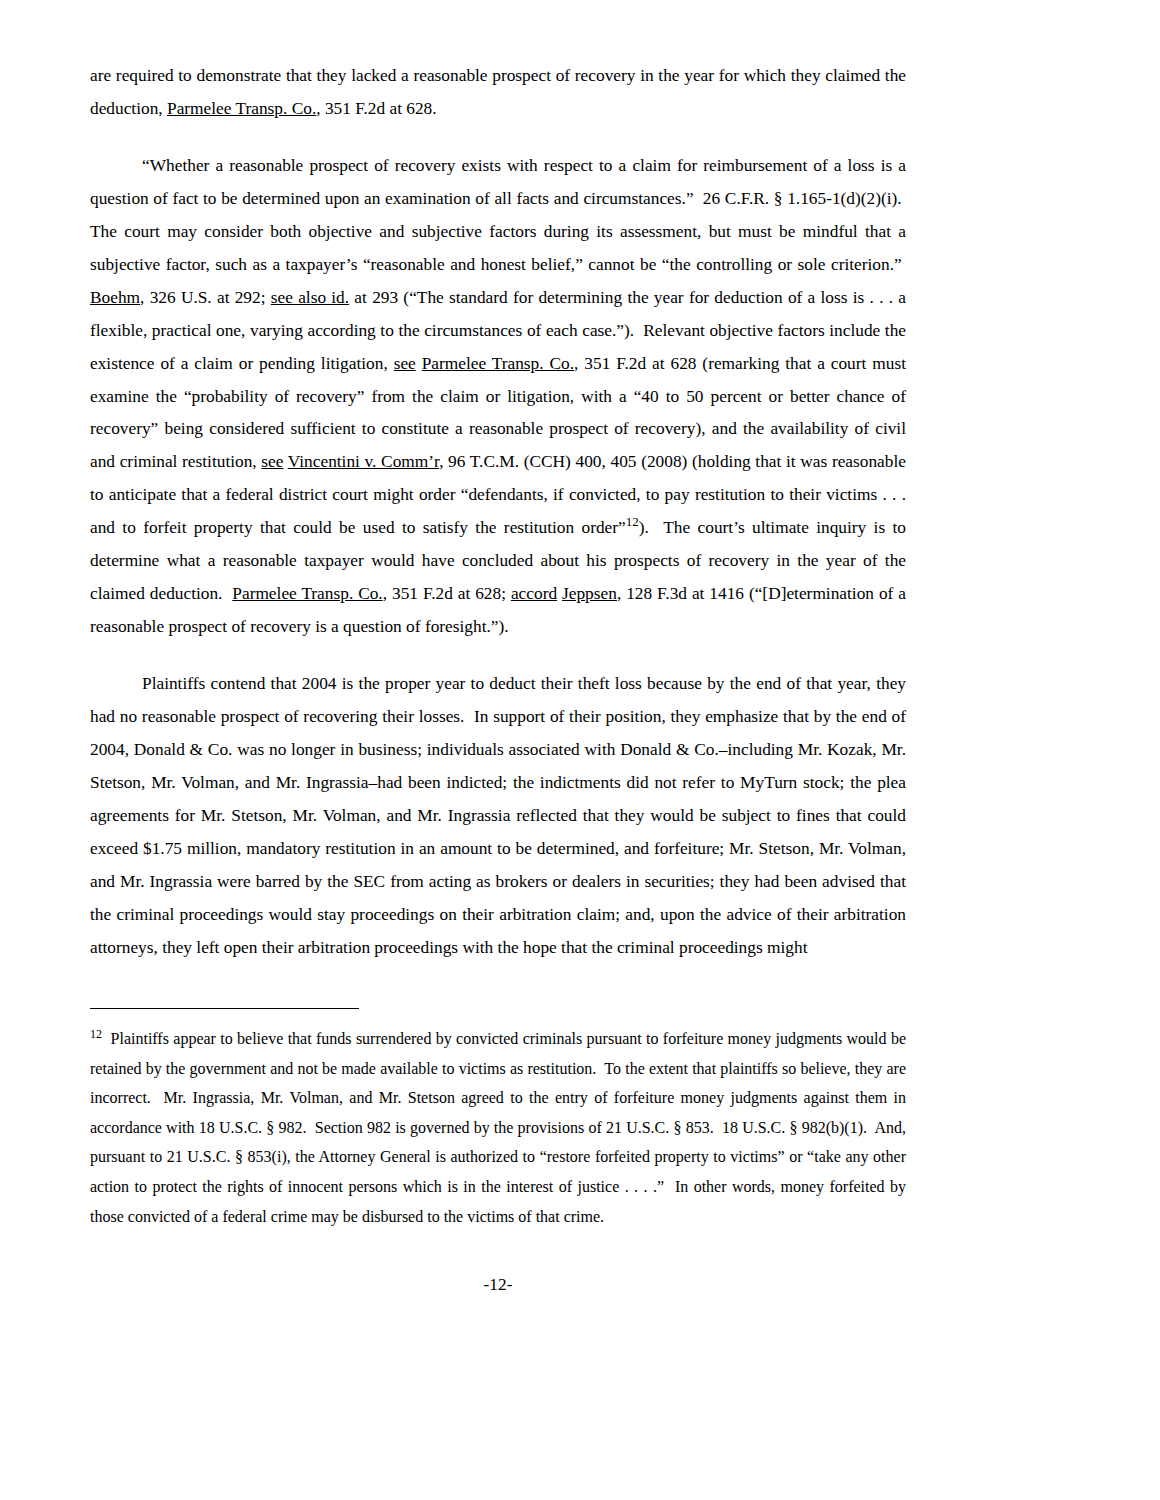are required to demonstrate that they lacked a reasonable prospect of recovery in the year for which they claimed the deduction, Parmelee Transp. Co., 351 F.2d at 628.
“Whether a reasonable prospect of recovery exists with respect to a claim for reimbursement of a loss is a question of fact to be determined upon an examination of all facts and circumstances.” 26 C.F.R. § 1.165-1(d)(2)(i). The court may consider both objective and subjective factors during its assessment, but must be mindful that a subjective factor, such as a taxpayer’s “reasonable and honest belief,” cannot be “the controlling or sole criterion.” Boehm, 326 U.S. at 292; see also id. at 293 (“The standard for determining the year for deduction of a loss is . . . a flexible, practical one, varying according to the circumstances of each case.”). Relevant objective factors include the existence of a claim or pending litigation, see Parmelee Transp. Co., 351 F.2d at 628 (remarking that a court must examine the “probability of recovery” from the claim or litigation, with a “40 to 50 percent or better chance of recovery” being considered sufficient to constitute a reasonable prospect of recovery), and the availability of civil and criminal restitution, see Vincentini v. Comm’r, 96 T.C.M. (CCH) 400, 405 (2008) (holding that it was reasonable to anticipate that a federal district court might order “defendants, if convicted, to pay restitution to their victims . . . and to forfeit property that could be used to satisfy the restitution order”12). The court’s ultimate inquiry is to determine what a reasonable taxpayer would have concluded about his prospects of recovery in the year of the claimed deduction. Parmelee Transp. Co., 351 F.2d at 628; accord Jeppsen, 128 F.3d at 1416 (“[D]etermination of a reasonable prospect of recovery is a question of foresight.”).
Plaintiffs contend that 2004 is the proper year to deduct their theft loss because by the end of that year, they had no reasonable prospect of recovering their losses. In support of their position, they emphasize that by the end of 2004, Donald & Co. was no longer in business; individuals associated with Donald & Co.–including Mr. Kozak, Mr. Stetson, Mr. Volman, and Mr. Ingrassia–had been indicted; the indictments did not refer to MyTurn stock; the plea agreements for Mr. Stetson, Mr. Volman, and Mr. Ingrassia reflected that they would be subject to fines that could exceed $1.75 million, mandatory restitution in an amount to be determined, and forfeiture; Mr. Stetson, Mr. Volman, and Mr. Ingrassia were barred by the SEC from acting as brokers or dealers in securities; they had been advised that the criminal proceedings would stay proceedings on their arbitration claim; and, upon the advice of their arbitration attorneys, they left open their arbitration proceedings with the hope that the criminal proceedings might
12 Plaintiffs appear to believe that funds surrendered by convicted criminals pursuant to forfeiture money judgments would be retained by the government and not be made available to victims as restitution. To the extent that plaintiffs so believe, they are incorrect. Mr. Ingrassia, Mr. Volman, and Mr. Stetson agreed to the entry of forfeiture money judgments against them in accordance with 18 U.S.C. § 982. Section 982 is governed by the provisions of 21 U.S.C. § 853. 18 U.S.C. § 982(b)(1). And, pursuant to 21 U.S.C. § 853(i), the Attorney General is authorized to “restore forfeited property to victims” or “take any other action to protect the rights of innocent persons which is in the interest of justice . . . .” In other words, money forfeited by those convicted of a federal crime may be disbursed to the victims of that crime.
-12-